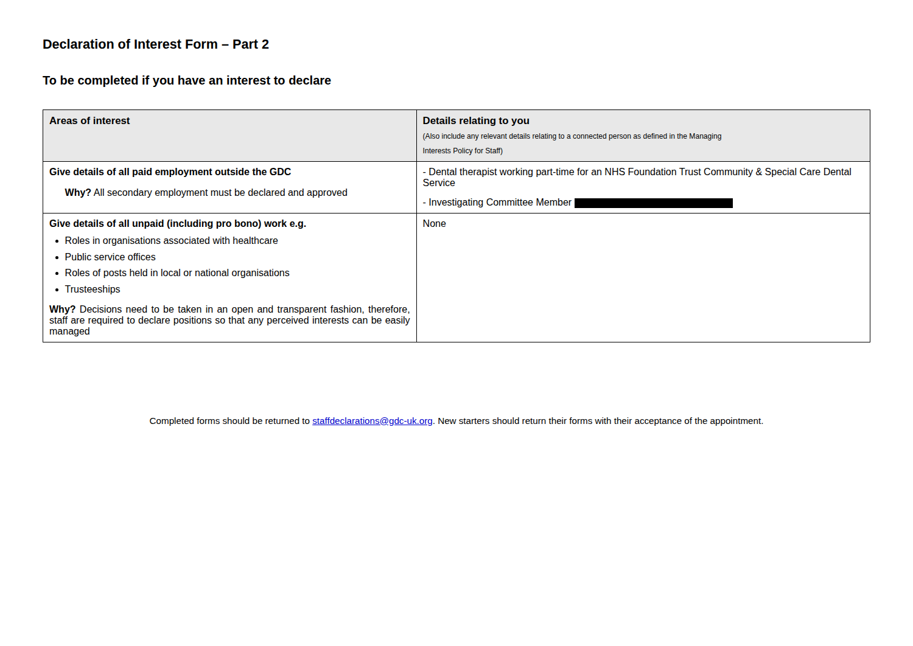Declaration of Interest Form – Part 2
To be completed if you have an interest to declare
| Areas of interest | Details relating to you (Also include any relevant details relating to a connected person as defined in the Managing Interests Policy for Staff) |
| --- | --- |
| Give details of all paid employment outside the GDC Why? All secondary employment must be declared and approved | - Dental therapist working part-time for an NHS Foundation Trust Community & Special Care Dental Service - Investigating Committee Member |
| Give details of all unpaid (including pro bono) work e.g. Roles in organisations associated with healthcare Public service offices Roles of posts held in local or national organisations Trusteeships Why? Decisions need to be taken in an open and transparent fashion, therefore, staff are required to declare positions so that any perceived interests can be easily managed | None |
Completed forms should be returned to staffdeclarations@gdc-uk.org. New starters should return their forms with their acceptance of the appointment.